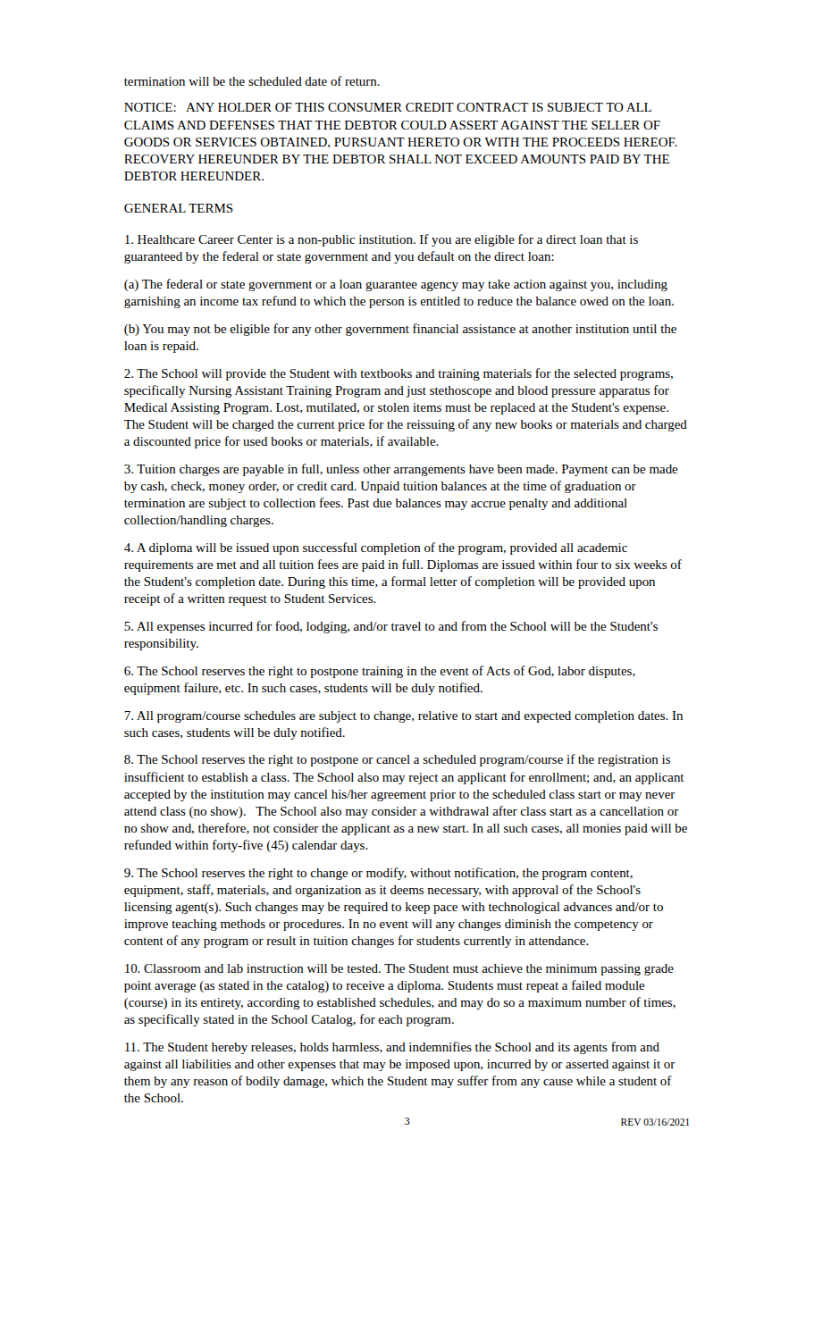termination will be the scheduled date of return.
NOTICE: ANY HOLDER OF THIS CONSUMER CREDIT CONTRACT IS SUBJECT TO ALL CLAIMS AND DEFENSES THAT THE DEBTOR COULD ASSERT AGAINST THE SELLER OF GOODS OR SERVICES OBTAINED, PURSUANT HERETO OR WITH THE PROCEEDS HEREOF. RECOVERY HEREUNDER BY THE DEBTOR SHALL NOT EXCEED AMOUNTS PAID BY THE DEBTOR HEREUNDER.
GENERAL TERMS
1. Healthcare Career Center is a non-public institution. If you are eligible for a direct loan that is guaranteed by the federal or state government and you default on the direct loan:
(a) The federal or state government or a loan guarantee agency may take action against you, including garnishing an income tax refund to which the person is entitled to reduce the balance owed on the loan.
(b) You may not be eligible for any other government financial assistance at another institution until the loan is repaid.
2. The School will provide the Student with textbooks and training materials for the selected programs, specifically Nursing Assistant Training Program and just stethoscope and blood pressure apparatus for Medical Assisting Program. Lost, mutilated, or stolen items must be replaced at the Student's expense. The Student will be charged the current price for the reissuing of any new books or materials and charged a discounted price for used books or materials, if available.
3. Tuition charges are payable in full, unless other arrangements have been made. Payment can be made by cash, check, money order, or credit card. Unpaid tuition balances at the time of graduation or termination are subject to collection fees. Past due balances may accrue penalty and additional collection/handling charges.
4. A diploma will be issued upon successful completion of the program, provided all academic requirements are met and all tuition fees are paid in full. Diplomas are issued within four to six weeks of the Student's completion date. During this time, a formal letter of completion will be provided upon receipt of a written request to Student Services.
5. All expenses incurred for food, lodging, and/or travel to and from the School will be the Student's responsibility.
6. The School reserves the right to postpone training in the event of Acts of God, labor disputes, equipment failure, etc. In such cases, students will be duly notified.
7. All program/course schedules are subject to change, relative to start and expected completion dates. In such cases, students will be duly notified.
8. The School reserves the right to postpone or cancel a scheduled program/course if the registration is insufficient to establish a class. The School also may reject an applicant for enrollment; and, an applicant accepted by the institution may cancel his/her agreement prior to the scheduled class start or may never attend class (no show). The School also may consider a withdrawal after class start as a cancellation or no show and, therefore, not consider the applicant as a new start. In all such cases, all monies paid will be refunded within forty-five (45) calendar days.
9. The School reserves the right to change or modify, without notification, the program content, equipment, staff, materials, and organization as it deems necessary, with approval of the School's licensing agent(s). Such changes may be required to keep pace with technological advances and/or to improve teaching methods or procedures. In no event will any changes diminish the competency or content of any program or result in tuition changes for students currently in attendance.
10. Classroom and lab instruction will be tested. The Student must achieve the minimum passing grade point average (as stated in the catalog) to receive a diploma. Students must repeat a failed module (course) in its entirety, according to established schedules, and may do so a maximum number of times, as specifically stated in the School Catalog, for each program.
11. The Student hereby releases, holds harmless, and indemnifies the School and its agents from and against all liabilities and other expenses that may be imposed upon, incurred by or asserted against it or them by any reason of bodily damage, which the Student may suffer from any cause while a student of the School.
3
REV 03/16/2021